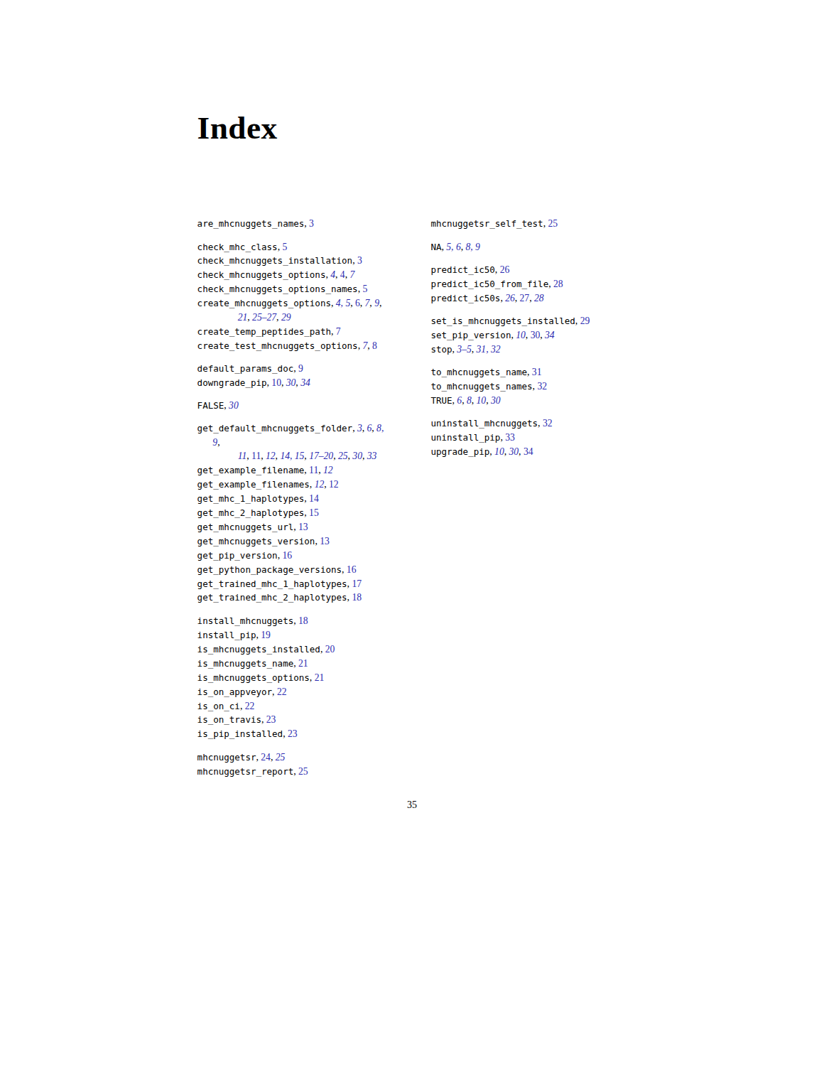Index
are_mhcnuggets_names, 3
check_mhc_class, 5
check_mhcnuggets_installation, 3
check_mhcnuggets_options, 4, 4, 7
check_mhcnuggets_options_names, 5
create_mhcnuggets_options, 4, 5, 6, 7, 9,
21, 25–27, 29
create_temp_peptides_path, 7
create_test_mhcnuggets_options, 7, 8
default_params_doc, 9
downgrade_pip, 10, 30, 34
FALSE, 30
get_default_mhcnuggets_folder, 3, 6, 8, 9,
11, 11, 12, 14, 15, 17–20, 25, 30, 33
get_example_filename, 11, 12
get_example_filenames, 12, 12
get_mhc_1_haplotypes, 14
get_mhc_2_haplotypes, 15
get_mhcnuggets_url, 13
get_mhcnuggets_version, 13
get_pip_version, 16
get_python_package_versions, 16
get_trained_mhc_1_haplotypes, 17
get_trained_mhc_2_haplotypes, 18
install_mhcnuggets, 18
install_pip, 19
is_mhcnuggets_installed, 20
is_mhcnuggets_name, 21
is_mhcnuggets_options, 21
is_on_appveyor, 22
is_on_ci, 22
is_on_travis, 23
is_pip_installed, 23
mhcnuggetsr, 24, 25
mhcnuggetsr_report, 25
mhcnuggetsr_self_test, 25
NA, 5, 6, 8, 9
predict_ic50, 26
predict_ic50_from_file, 28
predict_ic50s, 26, 27, 28
set_is_mhcnuggets_installed, 29
set_pip_version, 10, 30, 34
stop, 3–5, 31, 32
to_mhcnuggets_name, 31
to_mhcnuggets_names, 32
TRUE, 6, 8, 10, 30
uninstall_mhcnuggets, 32
uninstall_pip, 33
upgrade_pip, 10, 30, 34
35